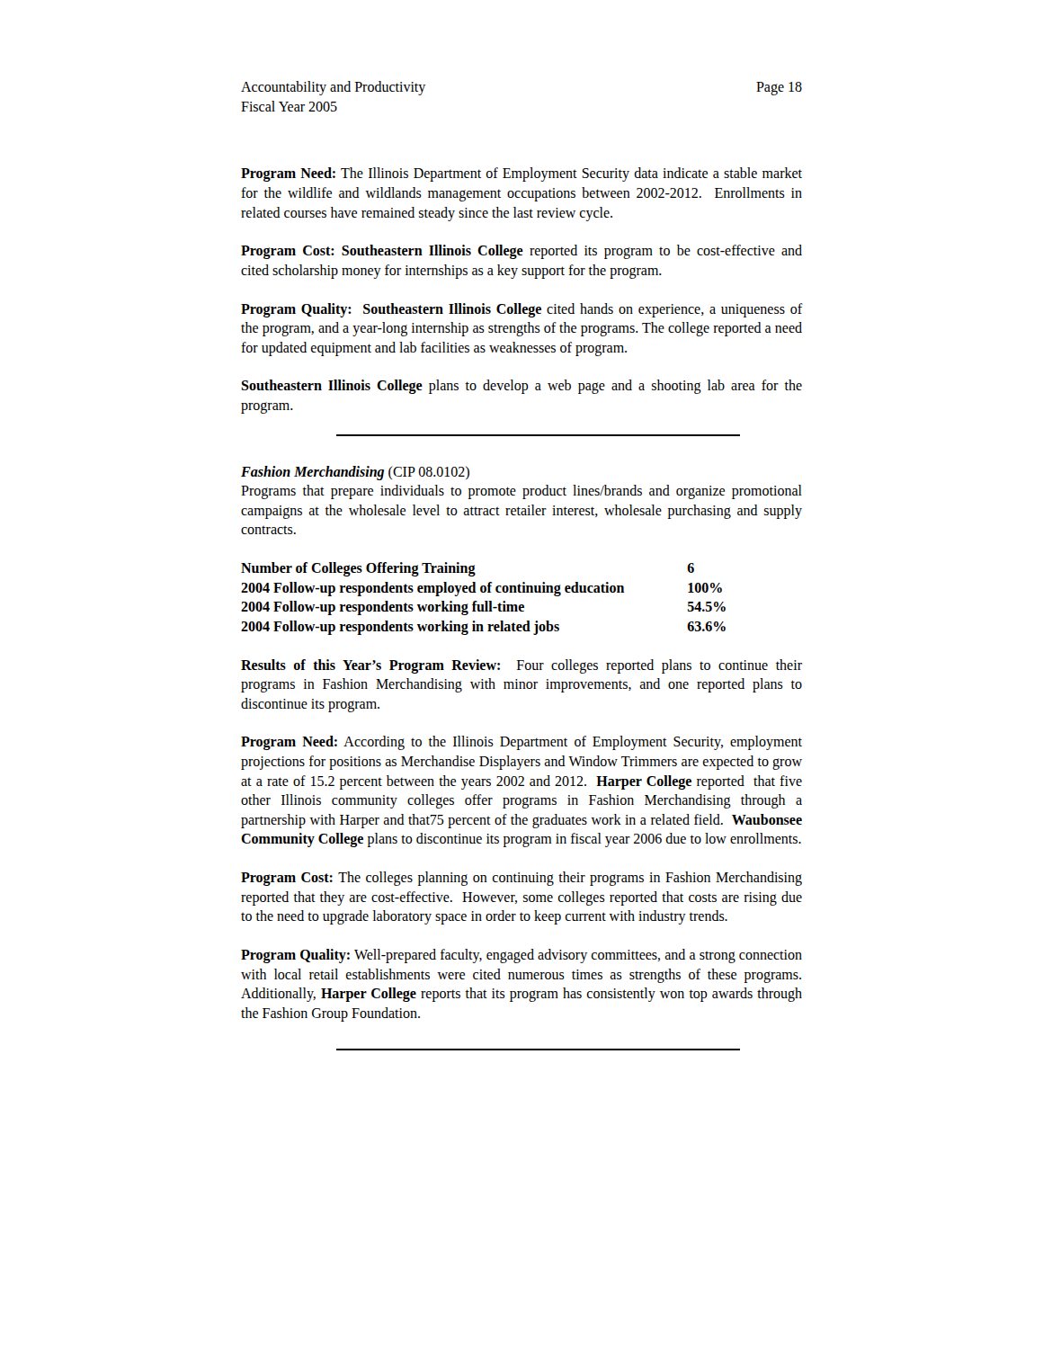Accountability and Productivity
Fiscal Year 2005
Page 18
Program Need: The Illinois Department of Employment Security data indicate a stable market for the wildlife and wildlands management occupations between 2002-2012. Enrollments in related courses have remained steady since the last review cycle.
Program Cost: Southeastern Illinois College reported its program to be cost-effective and cited scholarship money for internships as a key support for the program.
Program Quality: Southeastern Illinois College cited hands on experience, a uniqueness of the program, and a year-long internship as strengths of the programs. The college reported a need for updated equipment and lab facilities as weaknesses of program.
Southeastern Illinois College plans to develop a web page and a shooting lab area for the program.
Fashion Merchandising (CIP 08.0102)
Programs that prepare individuals to promote product lines/brands and organize promotional campaigns at the wholesale level to attract retailer interest, wholesale purchasing and supply contracts.
| Number of Colleges Offering Training | 6 |
| 2004 Follow-up respondents employed of continuing education | 100% |
| 2004 Follow-up respondents working full-time | 54.5% |
| 2004 Follow-up respondents working in related jobs | 63.6% |
Results of this Year’s Program Review: Four colleges reported plans to continue their programs in Fashion Merchandising with minor improvements, and one reported plans to discontinue its program.
Program Need: According to the Illinois Department of Employment Security, employment projections for positions as Merchandise Displayers and Window Trimmers are expected to grow at a rate of 15.2 percent between the years 2002 and 2012. Harper College reported that five other Illinois community colleges offer programs in Fashion Merchandising through a partnership with Harper and that75 percent of the graduates work in a related field. Waubonsee Community College plans to discontinue its program in fiscal year 2006 due to low enrollments.
Program Cost: The colleges planning on continuing their programs in Fashion Merchandising reported that they are cost-effective. However, some colleges reported that costs are rising due to the need to upgrade laboratory space in order to keep current with industry trends.
Program Quality: Well-prepared faculty, engaged advisory committees, and a strong connection with local retail establishments were cited numerous times as strengths of these programs. Additionally, Harper College reports that its program has consistently won top awards through the Fashion Group Foundation.